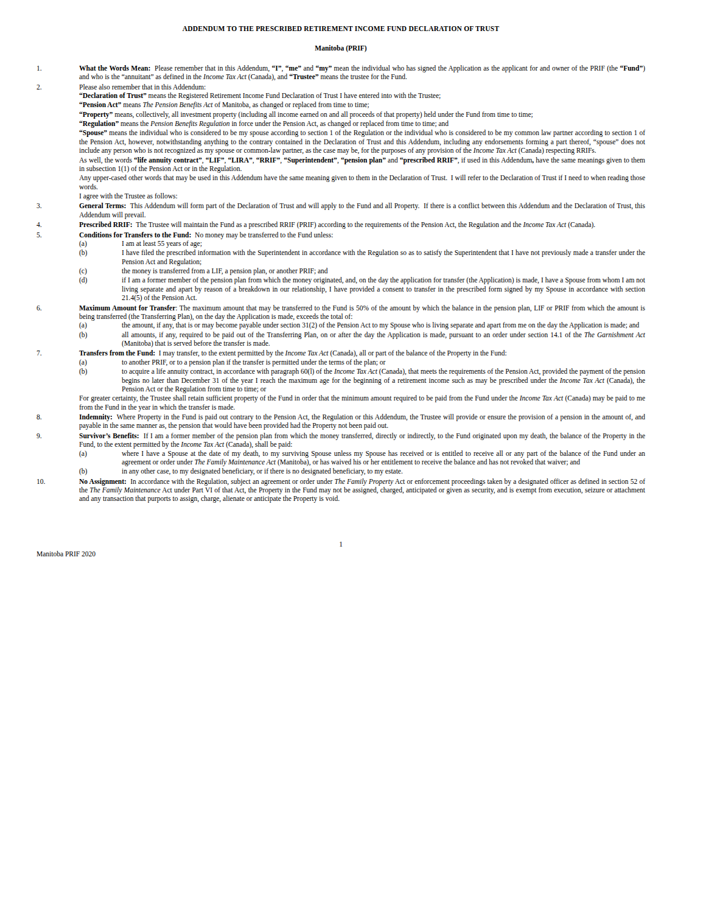ADDENDUM TO THE PRESCRIBED RETIREMENT INCOME FUND DECLARATION OF TRUST
Manitoba (PRIF)
What the Words Mean: Please remember that in this Addendum, “I”, “me” and “my” mean the individual who has signed the Application as the applicant for and owner of the PRIF (the “Fund”) and who is the “annuitant” as defined in the Income Tax Act (Canada), and “Trustee” means the trustee for the Fund.
Please also remember that in this Addendum:
“Declaration of Trust” means the Registered Retirement Income Fund Declaration of Trust I have entered into with the Trustee;
“Pension Act” means The Pension Benefits Act of Manitoba, as changed or replaced from time to time;
“Property” means, collectively, all investment property (including all income earned on and all proceeds of that property) held under the Fund from time to time;
“Regulation” means the Pension Benefits Regulation in force under the Pension Act, as changed or replaced from time to time; and
“Spouse” means the individual who is considered to be my spouse according to section 1 of the Regulation or the individual who is considered to be my common law partner according to section 1 of the Pension Act, however, notwithstanding anything to the contrary contained in the Declaration of Trust and this Addendum, including any endorsements forming a part thereof, “spouse” does not include any person who is not recognized as my spouse or common-law partner, as the case may be, for the purposes of any provision of the Income Tax Act (Canada) respecting RRIFs.
As well, the words “life annuity contract”, “LIF”, “LIRA”, “RRIF”, “Superintendent”, “pension plan” and “prescribed RRIF”, if used in this Addendum, have the same meanings given to them in subsection 1(1) of the Pension Act or in the Regulation.
Any upper-cased other words that may be used in this Addendum have the same meaning given to them in the Declaration of Trust. I will refer to the Declaration of Trust if I need to when reading those words.
I agree with the Trustee as follows:
General Terms: This Addendum will form part of the Declaration of Trust and will apply to the Fund and all Property. If there is a conflict between this Addendum and the Declaration of Trust, this Addendum will prevail.
Prescribed RRIF: The Trustee will maintain the Fund as a prescribed RRIF (PRIF) according to the requirements of the Pension Act, the Regulation and the Income Tax Act (Canada).
Conditions for Transfers to the Fund: No money may be transferred to the Fund unless:
I am at least 55 years of age;
I have filed the prescribed information with the Superintendent in accordance with the Regulation so as to satisfy the Superintendent that I have not previously made a transfer under the Pension Act and Regulation;
the money is transferred from a LIF, a pension plan, or another PRIF; and
if I am a former member of the pension plan from which the money originated, and, on the day the application for transfer (the Application) is made, I have a Spouse from whom I am not living separate and apart by reason of a breakdown in our relationship, I have provided a consent to transfer in the prescribed form signed by my Spouse in accordance with section 21.4(5) of the Pension Act.
Maximum Amount for Transfer: The maximum amount that may be transferred to the Fund is 50% of the amount by which the balance in the pension plan, LIF or PRIF from which the amount is being transferred (the Transferring Plan), on the day the Application is made, exceeds the total of:
the amount, if any, that is or may become payable under section 31(2) of the Pension Act to my Spouse who is living separate and apart from me on the day the Application is made; and
all amounts, if any, required to be paid out of the Transferring Plan, on or after the day the Application is made, pursuant to an order under section 14.1 of the The Garnishment Act (Manitoba) that is served before the transfer is made.
Transfers from the Fund: I may transfer, to the extent permitted by the Income Tax Act (Canada), all or part of the balance of the Property in the Fund:
to another PRIF, or to a pension plan if the transfer is permitted under the terms of the plan; or
to acquire a life annuity contract, in accordance with paragraph 60(l) of the Income Tax Act (Canada), that meets the requirements of the Pension Act, provided the payment of the pension begins no later than December 31 of the year I reach the maximum age for the beginning of a retirement income such as may be prescribed under the Income Tax Act (Canada), the Pension Act or the Regulation from time to time; or
For greater certainty, the Trustee shall retain sufficient property of the Fund in order that the minimum amount required to be paid from the Fund under the Income Tax Act (Canada) may be paid to me from the Fund in the year in which the transfer is made.
Indemnity: Where Property in the Fund is paid out contrary to the Pension Act, the Regulation or this Addendum, the Trustee will provide or ensure the provision of a pension in the amount of, and payable in the same manner as, the pension that would have been provided had the Property not been paid out.
Survivor’s Benefits: If I am a former member of the pension plan from which the money transferred, directly or indirectly, to the Fund originated upon my death, the balance of the Property in the Fund, to the extent permitted by the Income Tax Act (Canada), shall be paid:
where I have a Spouse at the date of my death, to my surviving Spouse unless my Spouse has received or is entitled to receive all or any part of the balance of the Fund under an agreement or order under The Family Maintenance Act (Manitoba), or has waived his or her entitlement to receive the balance and has not revoked that waiver; and
in any other case, to my designated beneficiary, or if there is no designated beneficiary, to my estate.
No Assignment: In accordance with the Regulation, subject an agreement or order under The Family Property Act or enforcement proceedings taken by a designated officer as defined in section 52 of the The Family Maintenance Act under Part VI of that Act, the Property in the Fund may not be assigned, charged, anticipated or given as security, and is exempt from execution, seizure or attachment and any transaction that purports to assign, charge, alienate or anticipate the Property is void.
1
Manitoba PRIF 2020